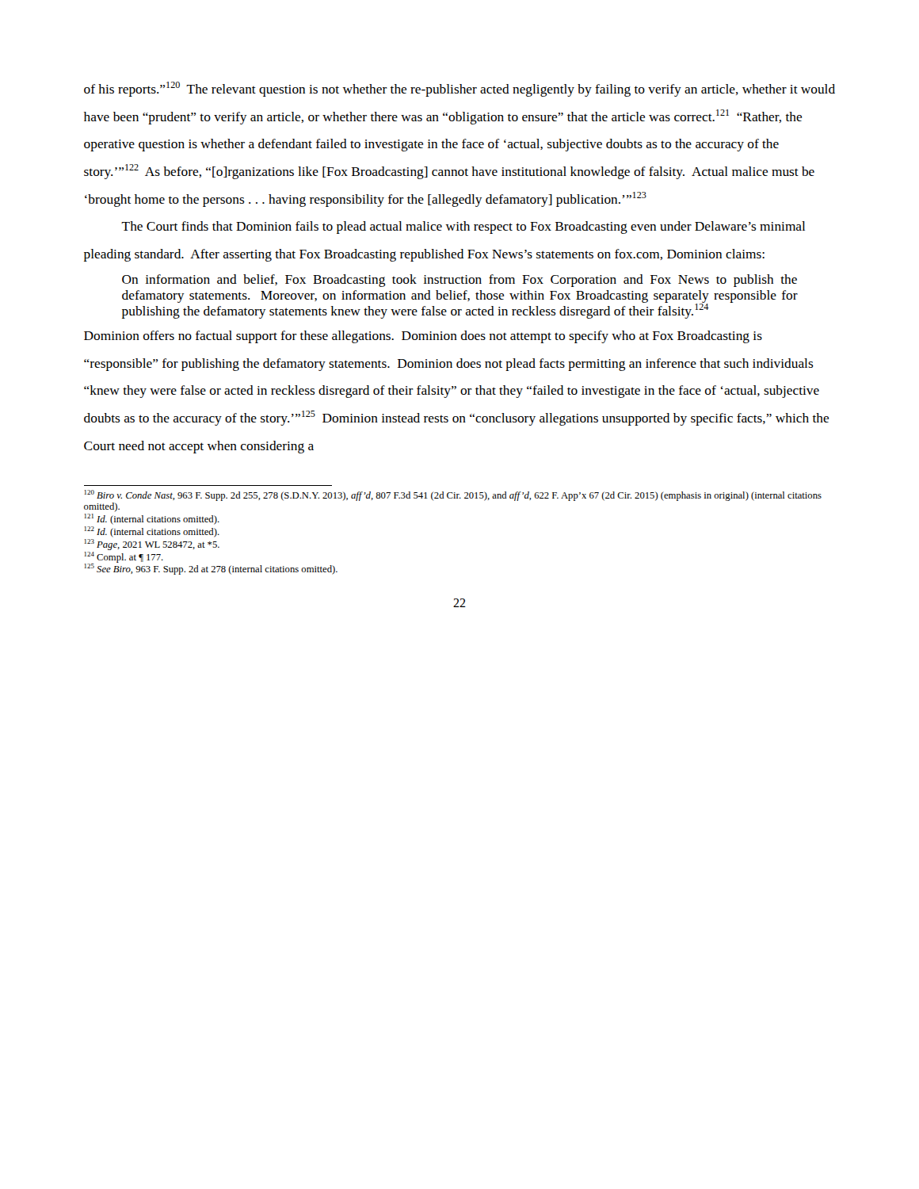of his reports.”120 The relevant question is not whether the re-publisher acted negligently by failing to verify an article, whether it would have been “prudent” to verify an article, or whether there was an “obligation to ensure” that the article was correct.121 “Rather, the operative question is whether a defendant failed to investigate in the face of ‘actual, subjective doubts as to the accuracy of the story.’”122 As before, “[o]rganizations like [Fox Broadcasting] cannot have institutional knowledge of falsity. Actual malice must be ‘brought home to the persons . . . having responsibility for the [allegedly defamatory] publication.’”123
The Court finds that Dominion fails to plead actual malice with respect to Fox Broadcasting even under Delaware’s minimal pleading standard. After asserting that Fox Broadcasting republished Fox News’s statements on fox.com, Dominion claims:
On information and belief, Fox Broadcasting took instruction from Fox Corporation and Fox News to publish the defamatory statements. Moreover, on information and belief, those within Fox Broadcasting separately responsible for publishing the defamatory statements knew they were false or acted in reckless disregard of their falsity.124
Dominion offers no factual support for these allegations. Dominion does not attempt to specify who at Fox Broadcasting is “responsible” for publishing the defamatory statements. Dominion does not plead facts permitting an inference that such individuals “knew they were false or acted in reckless disregard of their falsity” or that they “failed to investigate in the face of ‘actual, subjective doubts as to the accuracy of the story.’”125 Dominion instead rests on “conclusory allegations unsupported by specific facts,” which the Court need not accept when considering a
120 Biro v. Conde Nast, 963 F. Supp. 2d 255, 278 (S.D.N.Y. 2013), aff’d, 807 F.3d 541 (2d Cir. 2015), and aff’d, 622 F. App’x 67 (2d Cir. 2015) (emphasis in original) (internal citations omitted).
121 Id. (internal citations omitted).
122 Id. (internal citations omitted).
123 Page, 2021 WL 528472, at *5.
124 Compl. at ¶ 177.
125 See Biro, 963 F. Supp. 2d at 278 (internal citations omitted).
22